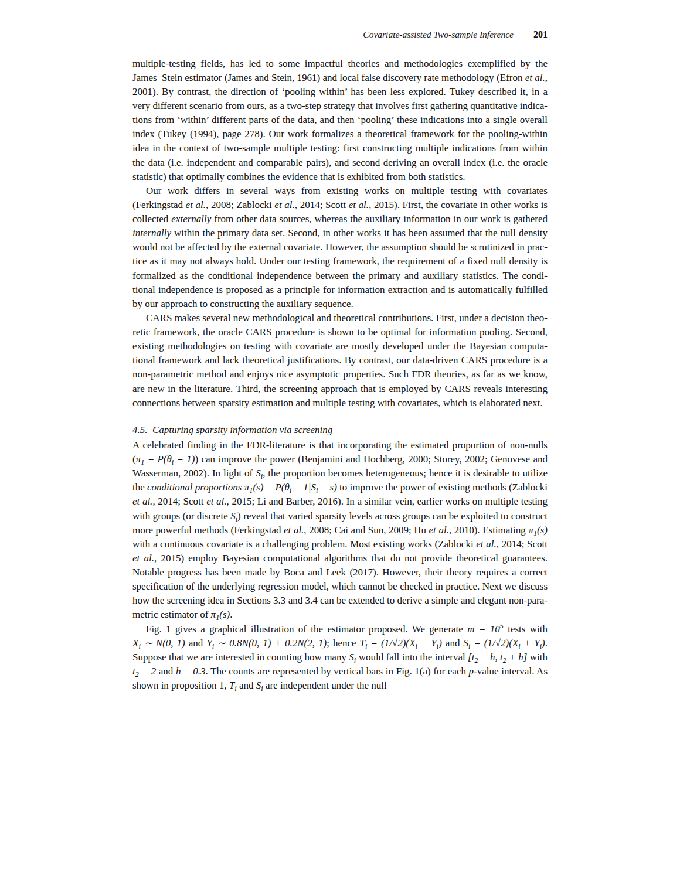Covariate-assisted Two-sample Inference 201
multiple-testing fields, has led to some impactful theories and methodologies exemplified by the James–Stein estimator (James and Stein, 1961) and local false discovery rate methodology (Efron et al., 2001). By contrast, the direction of ‘pooling within’ has been less explored. Tukey described it, in a very different scenario from ours, as a two-step strategy that involves first gathering quantitative indications from ‘within’ different parts of the data, and then ‘pooling’ these indications into a single overall index (Tukey (1994), page 278). Our work formalizes a theoretical framework for the pooling-within idea in the context of two-sample multiple testing: first constructing multiple indications from within the data (i.e. independent and comparable pairs), and second deriving an overall index (i.e. the oracle statistic) that optimally combines the evidence that is exhibited from both statistics.
Our work differs in several ways from existing works on multiple testing with covariates (Ferkingstad et al., 2008; Zablocki et al., 2014; Scott et al., 2015). First, the covariate in other works is collected externally from other data sources, whereas the auxiliary information in our work is gathered internally within the primary data set. Second, in other works it has been assumed that the null density would not be affected by the external covariate. However, the assumption should be scrutinized in practice as it may not always hold. Under our testing framework, the requirement of a fixed null density is formalized as the conditional independence between the primary and auxiliary statistics. The conditional independence is proposed as a principle for information extraction and is automatically fulfilled by our approach to constructing the auxiliary sequence.
CARS makes several new methodological and theoretical contributions. First, under a decision theoretic framework, the oracle CARS procedure is shown to be optimal for information pooling. Second, existing methodologies on testing with covariate are mostly developed under the Bayesian computational framework and lack theoretical justifications. By contrast, our data-driven CARS procedure is a non-parametric method and enjoys nice asymptotic properties. Such FDR theories, as far as we know, are new in the literature. Third, the screening approach that is employed by CARS reveals interesting connections between sparsity estimation and multiple testing with covariates, which is elaborated next.
4.5. Capturing sparsity information via screening
A celebrated finding in the FDR-literature is that incorporating the estimated proportion of non-nulls (π1 = P(θi = 1)) can improve the power (Benjamini and Hochberg, 2000; Storey, 2002; Genovese and Wasserman, 2002). In light of Si, the proportion becomes heterogeneous; hence it is desirable to utilize the conditional proportions π1(s) = P(θi = 1|Si = s) to improve the power of existing methods (Zablocki et al., 2014; Scott et al., 2015; Li and Barber, 2016). In a similar vein, earlier works on multiple testing with groups (or discrete Si) reveal that varied sparsity levels across groups can be exploited to construct more powerful methods (Ferkingstad et al., 2008; Cai and Sun, 2009; Hu et al., 2010). Estimating π1(s) with a continuous covariate is a challenging problem. Most existing works (Zablocki et al., 2014; Scott et al., 2015) employ Bayesian computational algorithms that do not provide theoretical guarantees. Notable progress has been made by Boca and Leek (2017). However, their theory requires a correct specification of the underlying regression model, which cannot be checked in practice. Next we discuss how the screening idea in Sections 3.3 and 3.4 can be extended to derive a simple and elegant non-parametric estimator of π1(s).
Fig. 1 gives a graphical illustration of the estimator proposed. We generate m = 105 tests with X̄i ∼ N(0, 1) and Ȳi ∼ 0.8N(0, 1) + 0.2N(2, 1); hence Ti = (1/√2)(X̄i − Ȳi) and Si = (1/√2)(X̄i + Ȳi). Suppose that we are interested in counting how many Si would fall into the interval [t2 − h, t2 + h] with t2 = 2 and h = 0.3. The counts are represented by vertical bars in Fig. 1(a) for each p-value interval. As shown in proposition 1, Ti and Si are independent under the null